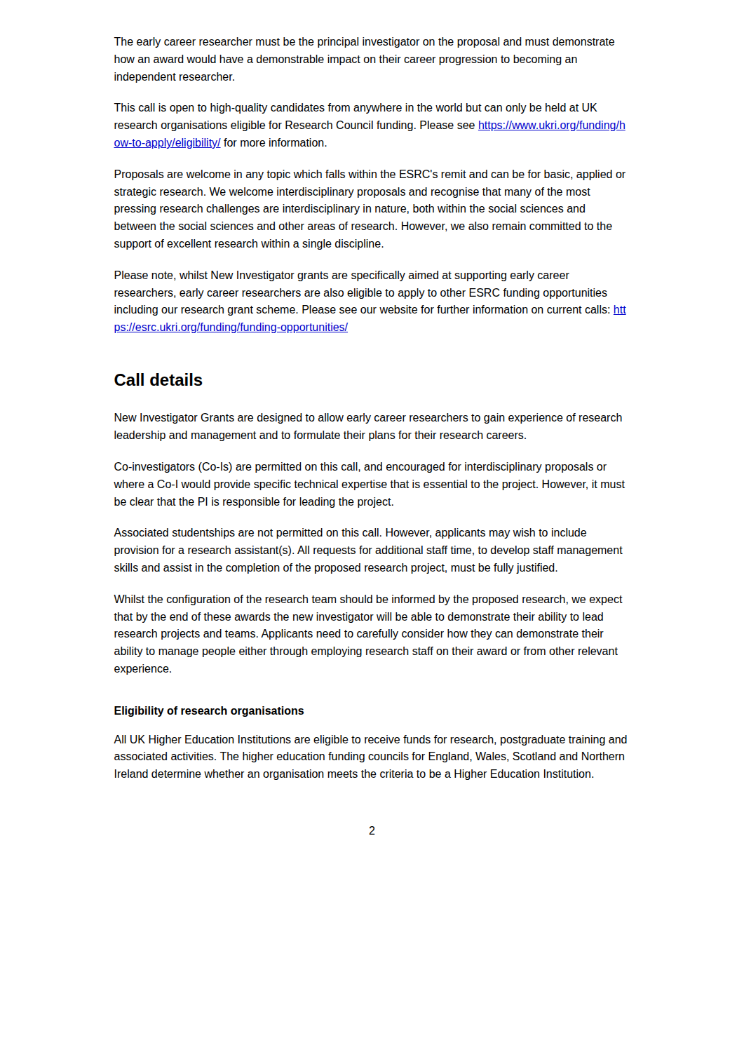The early career researcher must be the principal investigator on the proposal and must demonstrate how an award would have a demonstrable impact on their career progression to becoming an independent researcher.
This call is open to high-quality candidates from anywhere in the world but can only be held at UK research organisations eligible for Research Council funding. Please see https://www.ukri.org/funding/how-to-apply/eligibility/ for more information.
Proposals are welcome in any topic which falls within the ESRC's remit and can be for basic, applied or strategic research. We welcome interdisciplinary proposals and recognise that many of the most pressing research challenges are interdisciplinary in nature, both within the social sciences and between the social sciences and other areas of research. However, we also remain committed to the support of excellent research within a single discipline.
Please note, whilst New Investigator grants are specifically aimed at supporting early career researchers, early career researchers are also eligible to apply to other ESRC funding opportunities including our research grant scheme. Please see our website for further information on current calls: https://esrc.ukri.org/funding/funding-opportunities/
Call details
New Investigator Grants are designed to allow early career researchers to gain experience of research leadership and management and to formulate their plans for their research careers.
Co-investigators (Co-Is) are permitted on this call, and encouraged for interdisciplinary proposals or where a Co-I would provide specific technical expertise that is essential to the project. However, it must be clear that the PI is responsible for leading the project.
Associated studentships are not permitted on this call. However, applicants may wish to include provision for a research assistant(s). All requests for additional staff time, to develop staff management skills and assist in the completion of the proposed research project, must be fully justified.
Whilst the configuration of the research team should be informed by the proposed research, we expect that by the end of these awards the new investigator will be able to demonstrate their ability to lead research projects and teams. Applicants need to carefully consider how they can demonstrate their ability to manage people either through employing research staff on their award or from other relevant experience.
Eligibility of research organisations
All UK Higher Education Institutions are eligible to receive funds for research, postgraduate training and associated activities. The higher education funding councils for England, Wales, Scotland and Northern Ireland determine whether an organisation meets the criteria to be a Higher Education Institution.
2